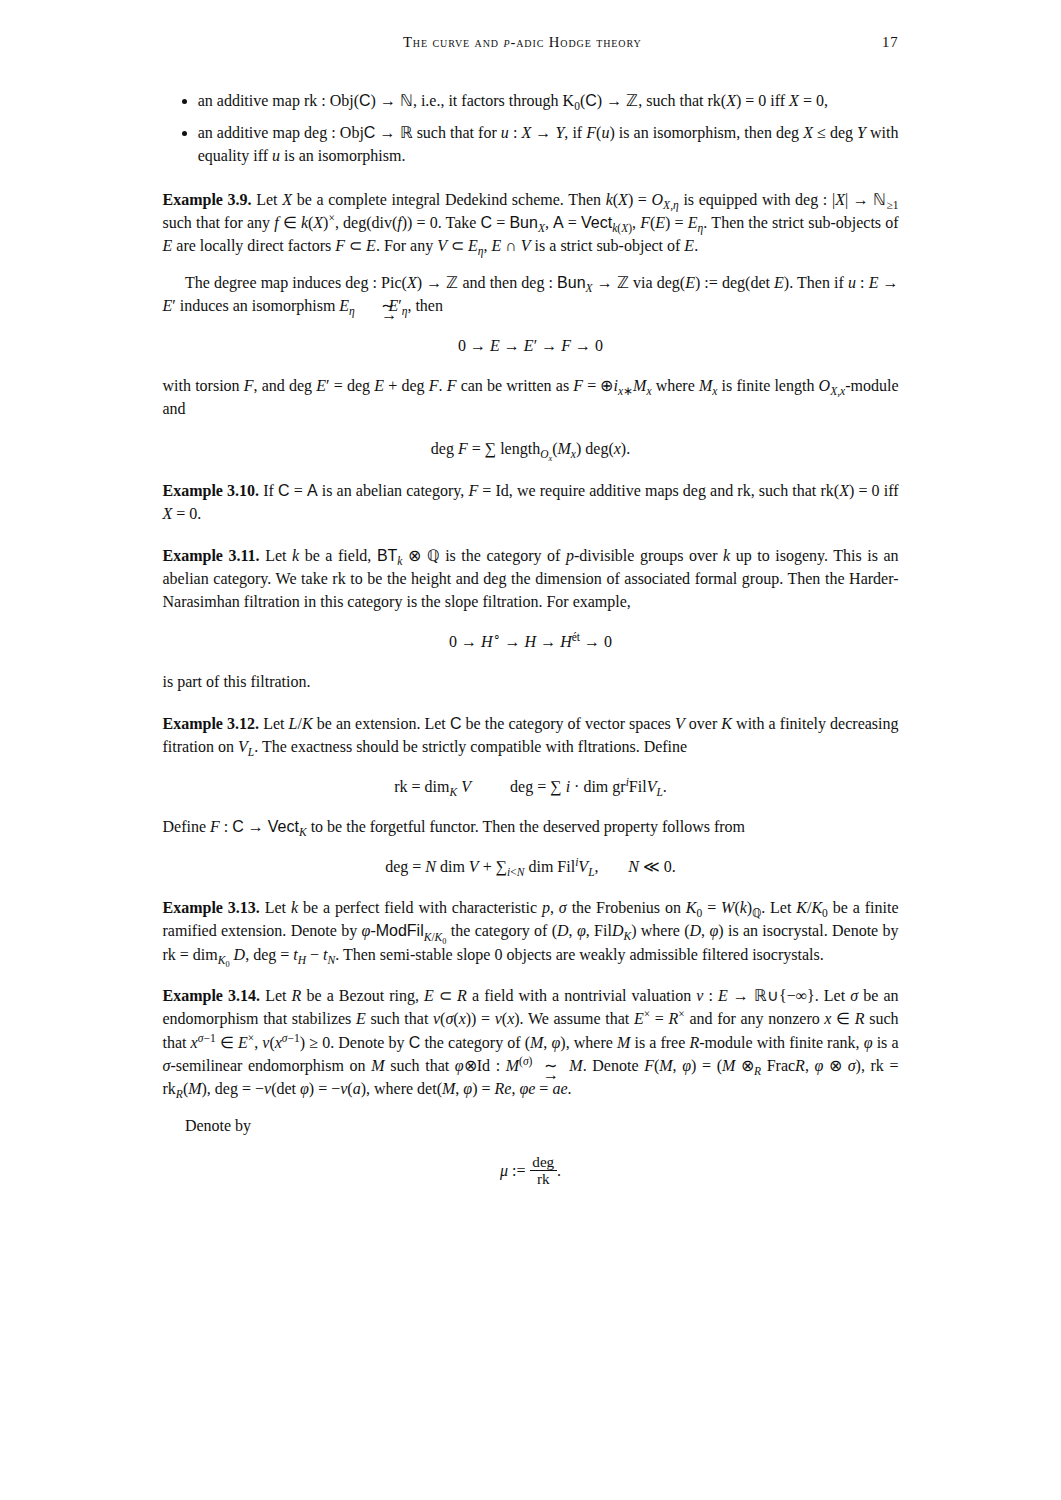The curve and p-adic Hodge theory 17
an additive map rk : Obj(C) → ℕ, i.e., it factors through K0(C) → ℤ, such that rk(X) = 0 iff X = 0,
an additive map deg : ObjC → ℝ such that for u : X → Y, if F(u) is an isomorphism, then deg X ≤ deg Y with equality iff u is an isomorphism.
Example 3.9. Let X be a complete integral Dedekind scheme. Then k(X) = OX,η is equipped with deg : |X| → ℕ≥1 such that for any f ∈ k(X)×, deg(div(f)) = 0. Take C = BunX, A = Vectk(X), F(E) = Eη. Then the strict sub-objects of E are locally direct factors F ⊂ E. For any V ⊂ Eη, E ∩ V is a strict sub-object of E.
The degree map induces deg : Pic(X) → ℤ and then deg : BunX → ℤ via deg(E) := deg(det E). Then if u : E → E′ induces an isomorphism Eη ∼
→ E′η, then
0 → E → E′ → F → 0
with torsion F, and deg E′ = deg E + deg F. F can be written as F = ⊕ix∗Mx where Mx is finite length OX,x-module and
deg F = ∑ lengthOx(Mx) deg(x).
Example 3.10. If C = A is an abelian category, F = Id, we require additive maps deg and rk, such that rk(X) = 0 iff X = 0.
Example 3.11. Let k be a field, BTk ⊗ ℚ is the category of p-divisible groups over k up to isogeny. This is an abelian category. We take rk to be the height and deg the dimension of associated formal group. Then the Harder-Narasimhan filtration in this category is the slope filtration. For example,
0 → H∘ → H → Hét → 0
is part of this filtration.
Example 3.12. Let L/K be an extension. Let C be the category of vector spaces V over K with a finitely decreasing fitration on VL. The exactness should be strictly compatible with fltrations. Define
rk = dimK V deg = ∑ i · dim griFilVL.
Define F : C → VectK to be the forgetful functor. Then the deserved property follows from
deg = N dim V + ∑i<N dim FiliVL, N ≪ 0.
Example 3.13. Let k be a perfect field with characteristic p, σ the Frobenius on K0 = W(k)ℚ. Let K/K0 be a finite ramified extension. Denote by φ-ModFilK/K0 the category of (D, φ, FilDK) where (D, φ) is an isocrystal. Denote by rk = dimK0 D, deg = tH − tN. Then semi-stable slope 0 objects are weakly admissible filtered isocrystals.
Example 3.14. Let R be a Bezout ring, E ⊂ R a field with a nontrivial valuation v : E → ℝ∪{−∞}. Let σ be an endomorphism that stabilizes E such that v(σ(x)) = v(x). We assume that E× = R× and for any nonzero x ∈ R such that xσ−1 ∈ E×, v(xσ−1) ≥ 0. Denote by C the category of (M, φ), where M is a free R-module with finite rank, φ is a σ-semilinear endomorphism on M such that φ⊗Id : M(σ) ∼
→ M. Denote F(M, φ) = (M ⊗R FracR, φ ⊗ σ), rk = rkR(M), deg = −v(det φ) = −v(a), where det(M, φ) = Re, φe = ae.
Denote by
μ := deg rk.